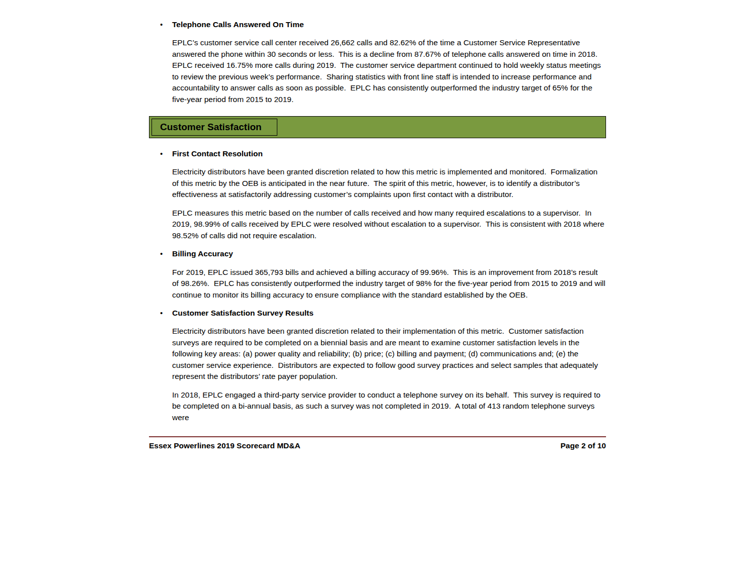Telephone Calls Answered On Time
EPLC’s customer service call center received 26,662 calls and 82.62% of the time a Customer Service Representative answered the phone within 30 seconds or less. This is a decline from 87.67% of telephone calls answered on time in 2018. EPLC received 16.75% more calls during 2019. The customer service department continued to hold weekly status meetings to review the previous week’s performance. Sharing statistics with front line staff is intended to increase performance and accountability to answer calls as soon as possible. EPLC has consistently outperformed the industry target of 65% for the five-year period from 2015 to 2019.
Customer Satisfaction
First Contact Resolution
Electricity distributors have been granted discretion related to how this metric is implemented and monitored. Formalization of this metric by the OEB is anticipated in the near future. The spirit of this metric, however, is to identify a distributor’s effectiveness at satisfactorily addressing customer’s complaints upon first contact with a distributor.
EPLC measures this metric based on the number of calls received and how many required escalations to a supervisor. In 2019, 98.99% of calls received by EPLC were resolved without escalation to a supervisor. This is consistent with 2018 where 98.52% of calls did not require escalation.
Billing Accuracy
For 2019, EPLC issued 365,793 bills and achieved a billing accuracy of 99.96%. This is an improvement from 2018’s result of 98.26%. EPLC has consistently outperformed the industry target of 98% for the five-year period from 2015 to 2019 and will continue to monitor its billing accuracy to ensure compliance with the standard established by the OEB.
Customer Satisfaction Survey Results
Electricity distributors have been granted discretion related to their implementation of this metric. Customer satisfaction surveys are required to be completed on a biennial basis and are meant to examine customer satisfaction levels in the following key areas: (a) power quality and reliability; (b) price; (c) billing and payment; (d) communications and; (e) the customer service experience. Distributors are expected to follow good survey practices and select samples that adequately represent the distributors’ rate payer population.
In 2018, EPLC engaged a third-party service provider to conduct a telephone survey on its behalf. This survey is required to be completed on a bi-annual basis, as such a survey was not completed in 2019. A total of 413 random telephone surveys were
Essex Powerlines 2019 Scorecard MD&A Page 2 of 10